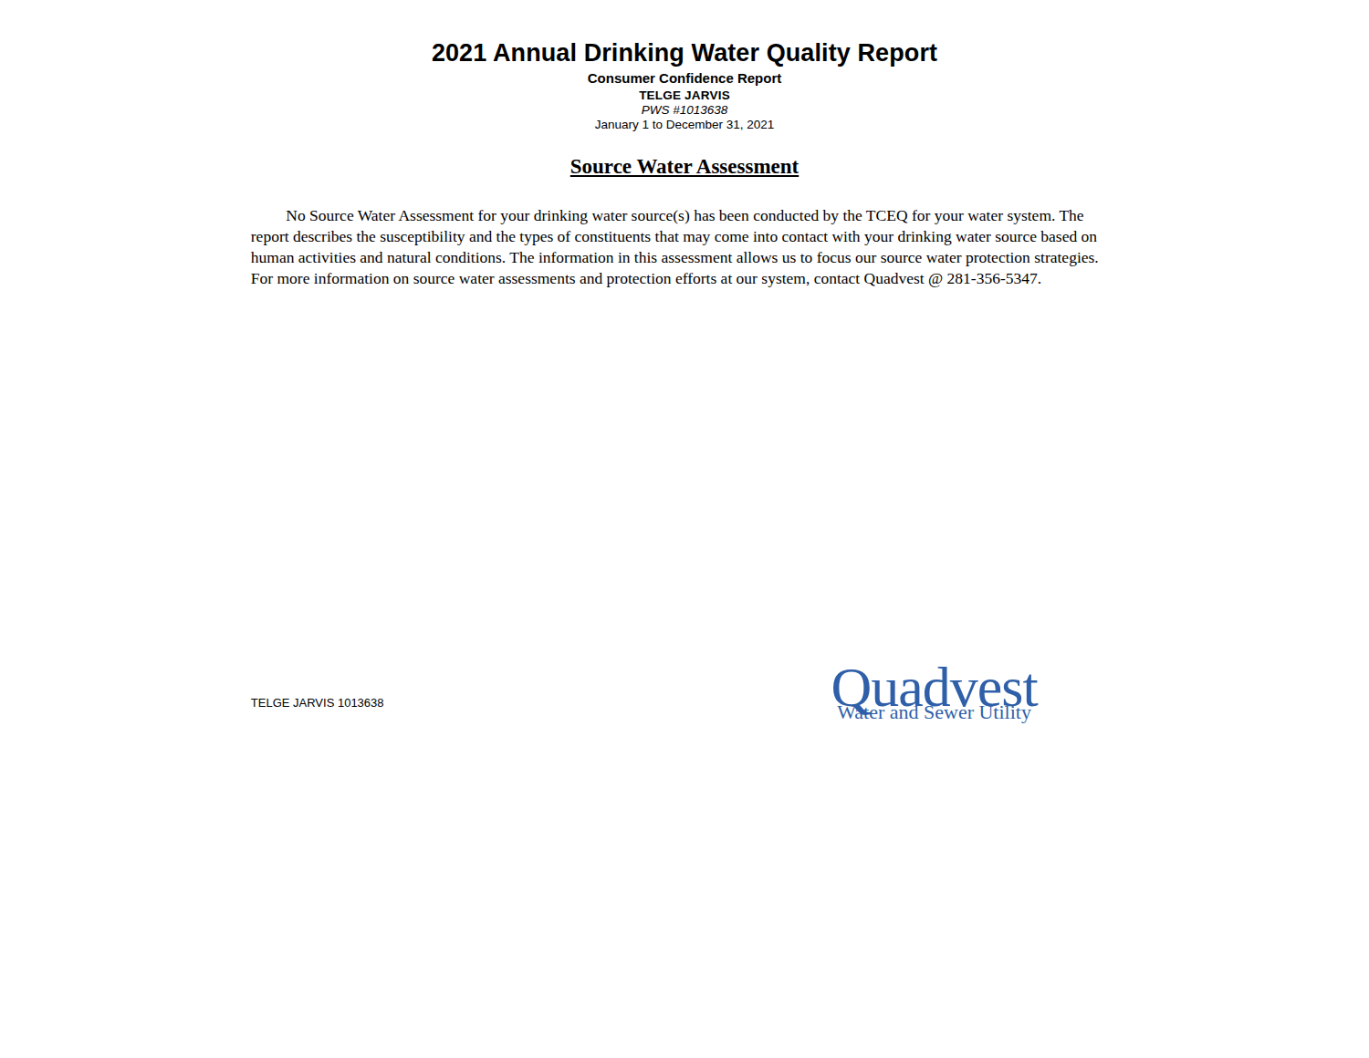2021 Annual Drinking Water Quality Report
Consumer Confidence Report
TELGE JARVIS
PWS #1013638
January 1 to December 31, 2021
Source Water Assessment
No Source Water Assessment for your drinking water source(s) has been conducted by the TCEQ for your water system. The report describes the susceptibility and the types of constituents that may come into contact with your drinking water source based on human activities and natural conditions. The information in this assessment allows us to focus our source water protection strategies. For more information on source water assessments and protection efforts at our system, contact Quadvest @ 281-356-5347.
TELGE JARVIS 1013638
Quadvest Water and Sewer Utility